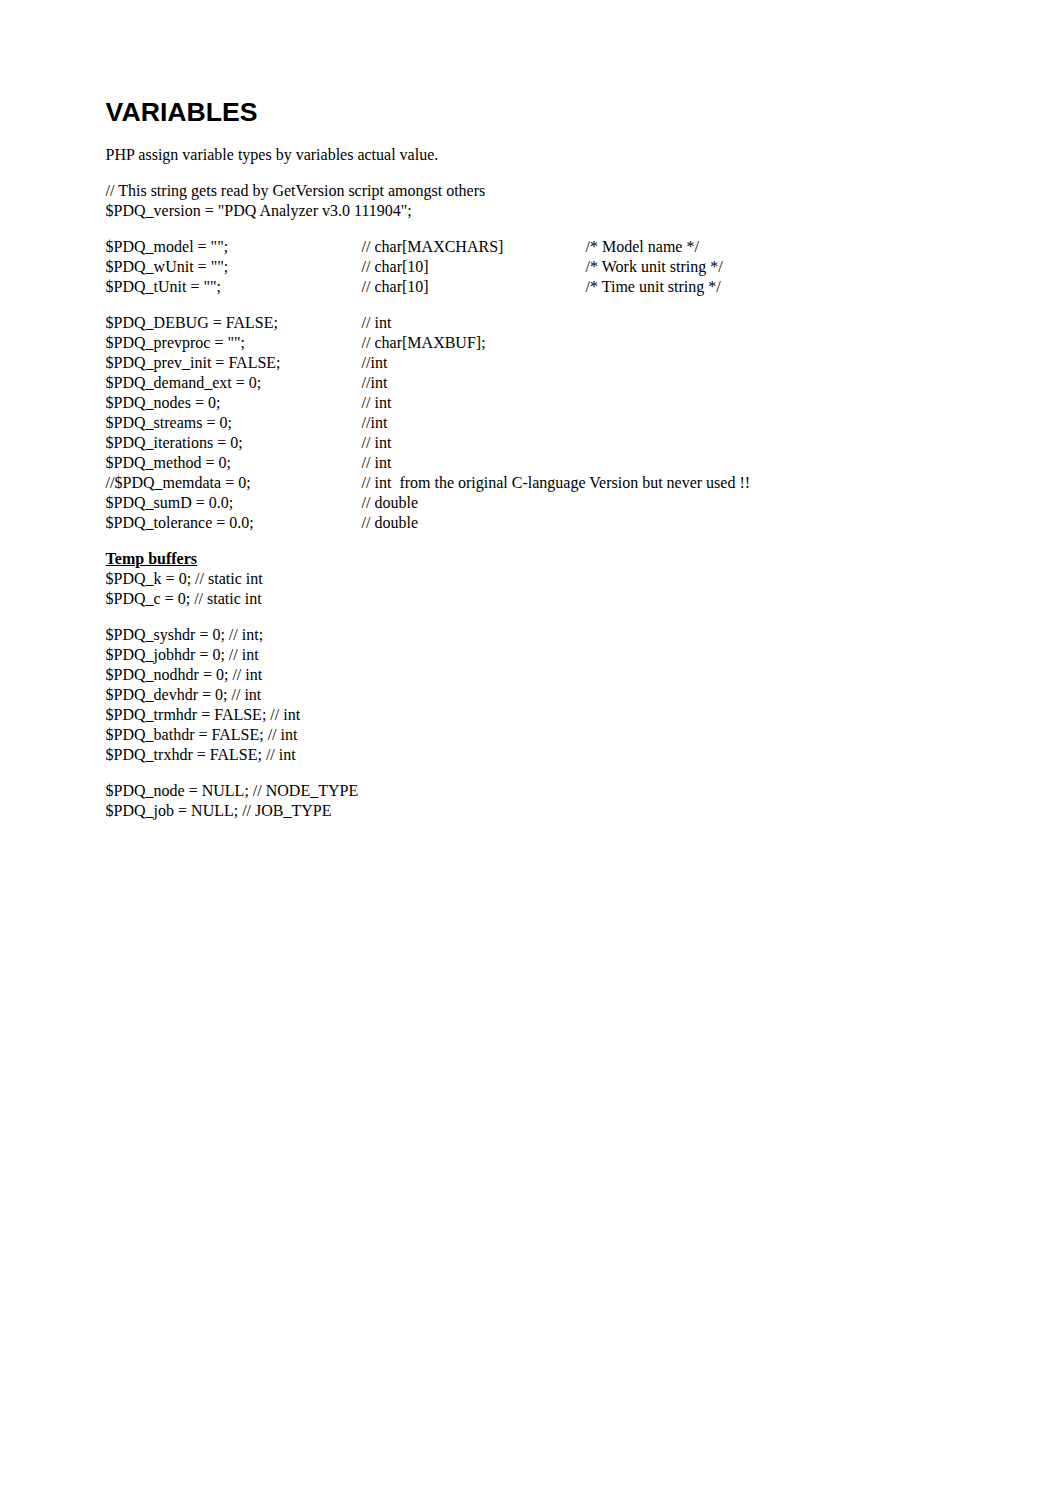VARIABLES
PHP assign variable types by variables actual value.
// This string gets read by GetVersion script amongst others
$PDQ_version = "PDQ Analyzer v3.0 111904";
$PDQ_model = "";// char[MAXCHARS]/* Model name */
$PDQ_wUnit = "";// char[10]/* Work unit string */
$PDQ_tUnit = "";// char[10]/* Time unit string */
$PDQ_DEBUG = FALSE;// int
$PDQ_prevproc = "";// char[MAXBUF];
$PDQ_prev_init = FALSE;//int
$PDQ_demand_ext = 0;//int
$PDQ_nodes = 0;// int
$PDQ_streams = 0;//int
$PDQ_iterations = 0;// int
$PDQ_method = 0;// int
//$PDQ_memdata = 0;// int from the original C-language Version but never used !!
$PDQ_sumD = 0.0;// double
$PDQ_tolerance = 0.0;// double
Temp buffers
$PDQ_k = 0; // static int
$PDQ_c = 0; // static int
$PDQ_syshdr = 0; // int;
$PDQ_jobhdr = 0; // int
$PDQ_nodhdr = 0; // int
$PDQ_devhdr = 0; // int
$PDQ_trmhdr = FALSE; // int
$PDQ_bathdr = FALSE; // int
$PDQ_trxhdr = FALSE; // int
$PDQ_node = NULL; // NODE_TYPE
$PDQ_job = NULL; // JOB_TYPE